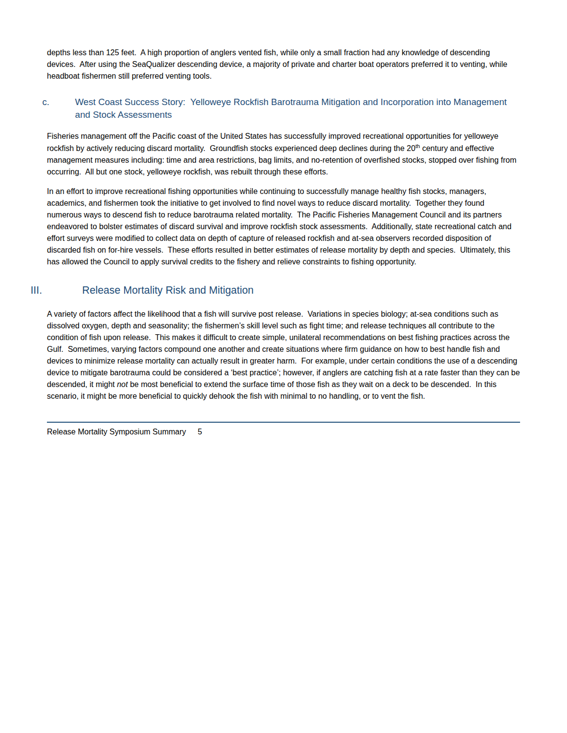depths less than 125 feet. A high proportion of anglers vented fish, while only a small fraction had any knowledge of descending devices. After using the SeaQualizer descending device, a majority of private and charter boat operators preferred it to venting, while headboat fishermen still preferred venting tools.
c. West Coast Success Story: Yelloweye Rockfish Barotrauma Mitigation and Incorporation into Management and Stock Assessments
Fisheries management off the Pacific coast of the United States has successfully improved recreational opportunities for yelloweye rockfish by actively reducing discard mortality. Groundfish stocks experienced deep declines during the 20th century and effective management measures including: time and area restrictions, bag limits, and no-retention of overfished stocks, stopped over fishing from occurring. All but one stock, yelloweye rockfish, was rebuilt through these efforts.
In an effort to improve recreational fishing opportunities while continuing to successfully manage healthy fish stocks, managers, academics, and fishermen took the initiative to get involved to find novel ways to reduce discard mortality. Together they found numerous ways to descend fish to reduce barotrauma related mortality. The Pacific Fisheries Management Council and its partners endeavored to bolster estimates of discard survival and improve rockfish stock assessments. Additionally, state recreational catch and effort surveys were modified to collect data on depth of capture of released rockfish and at-sea observers recorded disposition of discarded fish on for-hire vessels. These efforts resulted in better estimates of release mortality by depth and species. Ultimately, this has allowed the Council to apply survival credits to the fishery and relieve constraints to fishing opportunity.
III. Release Mortality Risk and Mitigation
A variety of factors affect the likelihood that a fish will survive post release. Variations in species biology; at-sea conditions such as dissolved oxygen, depth and seasonality; the fishermen’s skill level such as fight time; and release techniques all contribute to the condition of fish upon release. This makes it difficult to create simple, unilateral recommendations on best fishing practices across the Gulf. Sometimes, varying factors compound one another and create situations where firm guidance on how to best handle fish and devices to minimize release mortality can actually result in greater harm. For example, under certain conditions the use of a descending device to mitigate barotrauma could be considered a ‘best practice’; however, if anglers are catching fish at a rate faster than they can be descended, it might not be most beneficial to extend the surface time of those fish as they wait on a deck to be descended. In this scenario, it might be more beneficial to quickly dehook the fish with minimal to no handling, or to vent the fish.
Release Mortality Symposium Summary 5